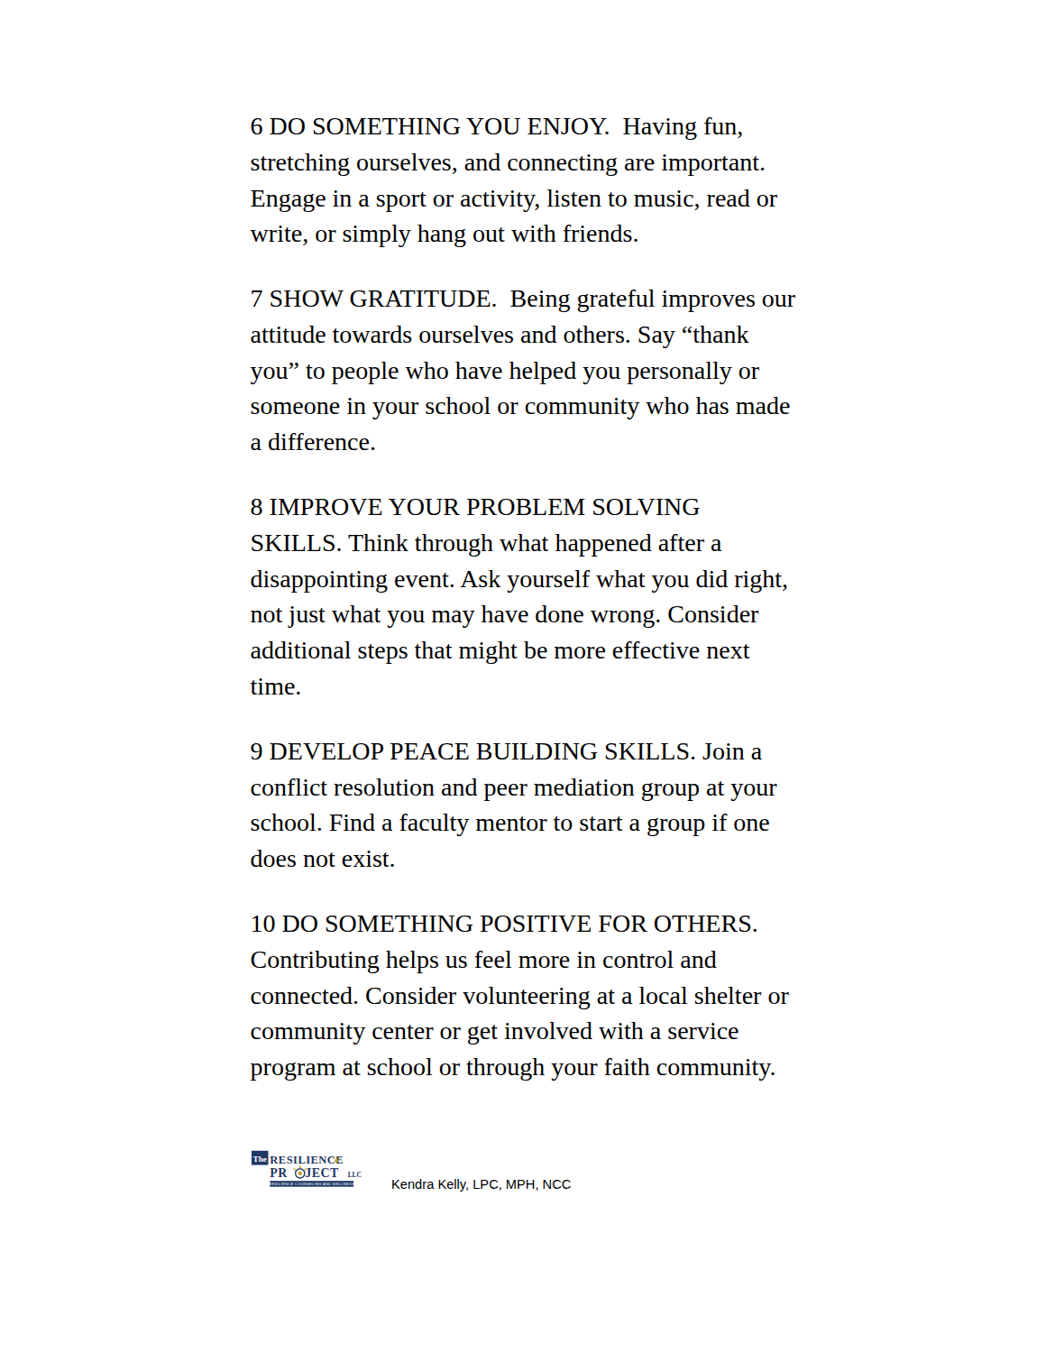6 DO SOMETHING YOU ENJOY. Having fun, stretching ourselves, and connecting are important. Engage in a sport or activity, listen to music, read or write, or simply hang out with friends.
7 SHOW GRATITUDE. Being grateful improves our attitude towards ourselves and others. Say “thank you” to people who have helped you personally or someone in your school or community who has made a difference.
8 IMPROVE YOUR PROBLEM SOLVING SKILLS. Think through what happened after a disappointing event. Ask yourself what you did right, not just what you may have done wrong. Consider additional steps that might be more effective next time.
9 DEVELOP PEACE BUILDING SKILLS. Join a conflict resolution and peer mediation group at your school. Find a faculty mentor to start a group if one does not exist.
10 DO SOMETHING POSITIVE FOR OTHERS. Contributing helps us feel more in control and connected. Consider volunteering at a local shelter or community center or get involved with a service program at school or through your faith community.
The Resilience Project LLC The RESILIENCE PR JECT LLC RESILIENCE COUNSELING AND WELLNESS
Kendra Kelly, LPC, MPH, NCC